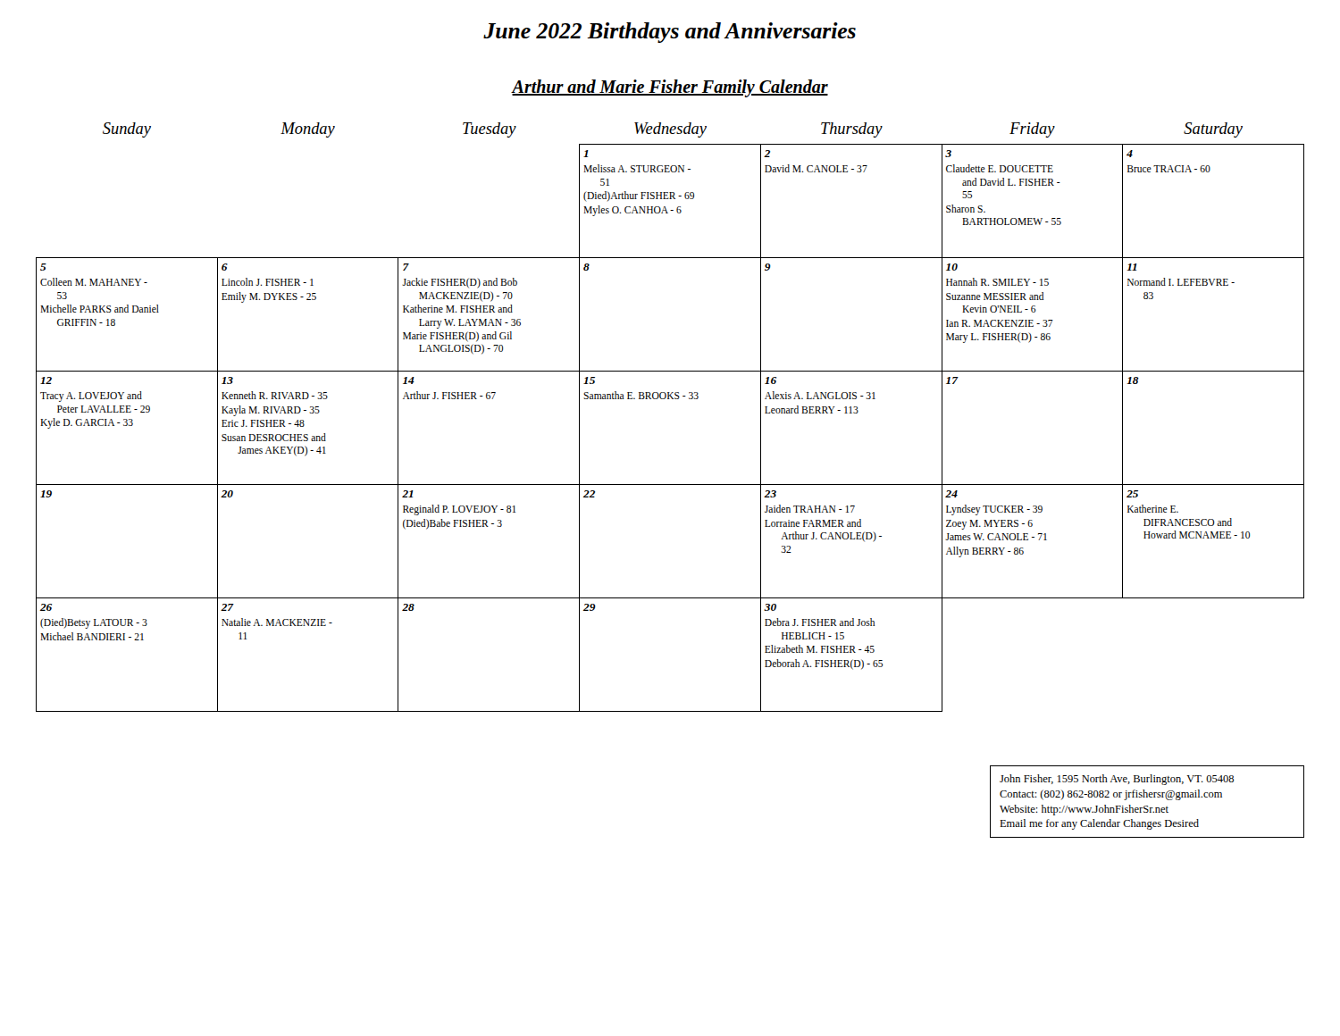June 2022 Birthdays and Anniversaries
Arthur and Marie Fisher Family Calendar
| Sunday | Monday | Tuesday | Wednesday | Thursday | Friday | Saturday |
| --- | --- | --- | --- | --- | --- | --- |
| | | | 1 Melissa A. STURGEON - 51 (Died)Arthur FISHER - 69 Myles O. CANHOA - 6 | 2 David M. CANOLE - 37 | 3 Claudette E. DOUCETTE and David L. FISHER - 55 Sharon S. BARTHOLOMEW - 55 | 4 Bruce TRACIA - 60 |
| 5 Colleen M. MAHANEY - 53 Michelle PARKS and Daniel GRIFFIN - 18 | 6 Lincoln J. FISHER - 1 Emily M. DYKES - 25 | 7 Jackie FISHER(D) and Bob MACKENZIE(D) - 70 Katherine M. FISHER and Larry W. LAYMAN - 36 Marie FISHER(D) and Gil LANGLOIS(D) - 70 | 8 | 9 | 10 Hannah R. SMILEY - 15 Suzanne MESSIER and Kevin O'NEIL - 6 Ian R. MACKENZIE - 37 Mary L. FISHER(D) - 86 | 11 Normand I. LEFEBVRE - 83 |
| 12 Tracy A. LOVEJOY and Peter LAVALLEE - 29 Kyle D. GARCIA - 33 | 13 Kenneth R. RIVARD - 35 Kayla M. RIVARD - 35 Eric J. FISHER - 48 Susan DESROCHES and James AKEY(D) - 41 | 14 Arthur J. FISHER - 67 | 15 Samantha E. BROOKS - 33 | 16 Alexis A. LANGLOIS - 31 Leonard BERRY - 113 | 17 | 18 |
| 19 | 20 | 21 Reginald P. LOVEJOY - 81 (Died)Babe FISHER - 3 | 22 | 23 Jaiden TRAHAN - 17 Lorraine FARMER and Arthur J. CANOLE(D) - 32 | 24 Lyndsey TUCKER - 39 Zoey M. MYERS - 6 James W. CANOLE - 71 Allyn BERRY - 86 | 25 Katherine E. DIFRANCESCO and Howard MCNAMEE - 10 |
| 26 (Died)Betsy LATOUR - 3 Michael BANDIERI - 21 | 27 Natalie A. MACKENZIE - 11 | 28 | 29 | 30 Debra J. FISHER and Josh HEBLICH - 15 Elizabeth M. FISHER - 45 Deborah A. FISHER(D) - 65 | | |
John Fisher, 1595 North Ave, Burlington, VT. 05408
Contact: (802) 862-8082 or jrfishersr@gmail.com
Website: http://www.JohnFisherSr.net
Email me for any Calendar Changes Desired